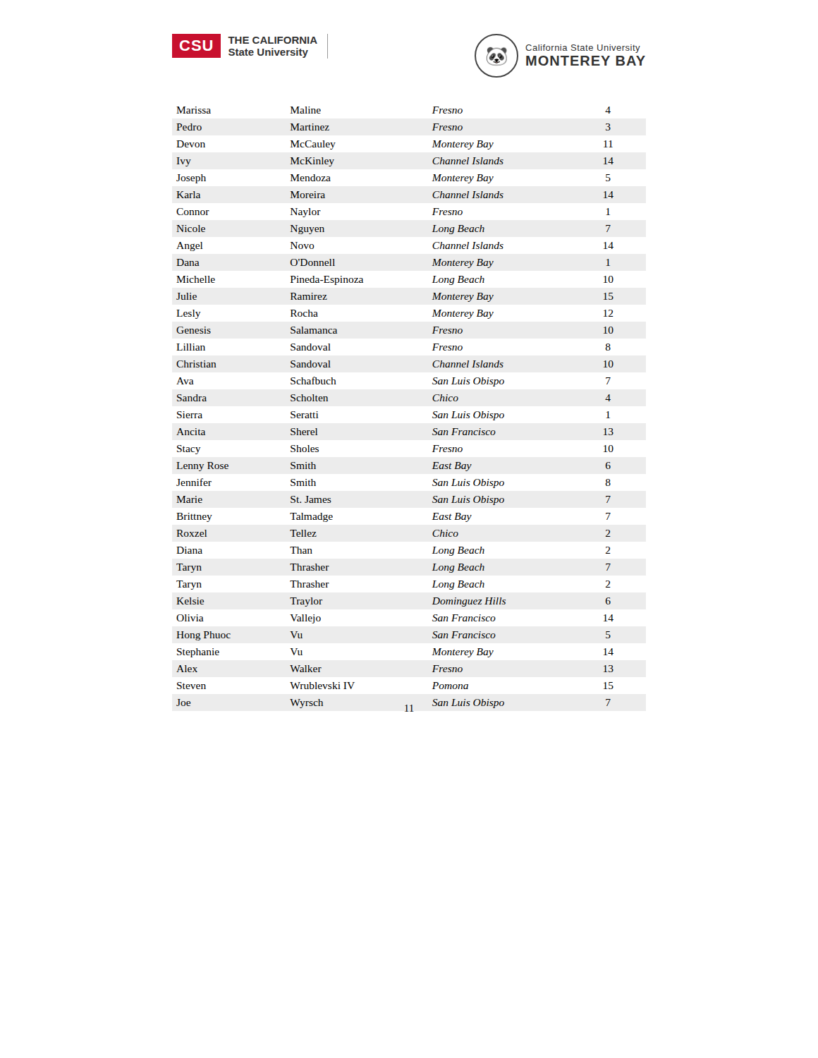CSU
THE CALIFORNIA
State University
🐼
California State University
MONTEREY BAY
| Marissa | Maline | Fresno | 4 |
| Pedro | Martinez | Fresno | 3 |
| Devon | McCauley | Monterey Bay | 11 |
| Ivy | McKinley | Channel Islands | 14 |
| Joseph | Mendoza | Monterey Bay | 5 |
| Karla | Moreira | Channel Islands | 14 |
| Connor | Naylor | Fresno | 1 |
| Nicole | Nguyen | Long Beach | 7 |
| Angel | Novo | Channel Islands | 14 |
| Dana | O'Donnell | Monterey Bay | 1 |
| Michelle | Pineda-Espinoza | Long Beach | 10 |
| Julie | Ramirez | Monterey Bay | 15 |
| Lesly | Rocha | Monterey Bay | 12 |
| Genesis | Salamanca | Fresno | 10 |
| Lillian | Sandoval | Fresno | 8 |
| Christian | Sandoval | Channel Islands | 10 |
| Ava | Schafbuch | San Luis Obispo | 7 |
| Sandra | Scholten | Chico | 4 |
| Sierra | Seratti | San Luis Obispo | 1 |
| Ancita | Sherel | San Francisco | 13 |
| Stacy | Sholes | Fresno | 10 |
| Lenny Rose | Smith | East Bay | 6 |
| Jennifer | Smith | San Luis Obispo | 8 |
| Marie | St. James | San Luis Obispo | 7 |
| Brittney | Talmadge | East Bay | 7 |
| Roxzel | Tellez | Chico | 2 |
| Diana | Than | Long Beach | 2 |
| Taryn | Thrasher | Long Beach | 7 |
| Taryn | Thrasher | Long Beach | 2 |
| Kelsie | Traylor | Dominguez Hills | 6 |
| Olivia | Vallejo | San Francisco | 14 |
| Hong Phuoc | Vu | San Francisco | 5 |
| Stephanie | Vu | Monterey Bay | 14 |
| Alex | Walker | Fresno | 13 |
| Steven | Wrublevski IV | Pomona | 15 |
| Joe | Wyrsch | San Luis Obispo | 7 |
11